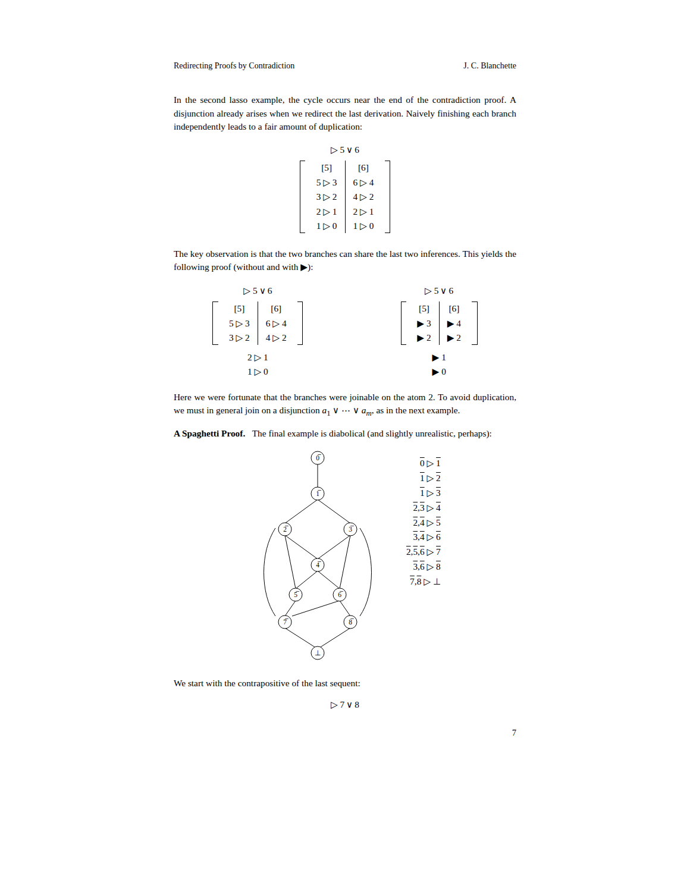Redirecting Proofs by Contradiction J. C. Blanchette
In the second lasso example, the cycle occurs near the end of the contradiction proof. A disjunction already arises when we redirect the last derivation. Naively finishing each branch independently leads to a fair amount of duplication:
▷ 5 ∨ 6
| [5] | [6] |
| 5 ▷ 3 | 6 ▷ 4 |
| 3 ▷ 2 | 4 ▷ 2 |
| 2 ▷ 1 | 2 ▷ 1 |
| 1 ▷ 0 | 1 ▷ 0 |
The key observation is that the two branches can share the last two inferences. This yields the following proof (without and with ▶):
▷ 5 ∨ 6
| [5] | [6] |
| 5 ▷ 3 | 6 ▷ 4 |
| 3 ▷ 2 | 4 ▷ 2 |
2 ▷ 1
1 ▷ 0
▷ 5 ∨ 6
| [5] | [6] |
| ▶ 3 | ▶ 4 |
| ▶ 2 | ▶ 2 |
▶ 1
▶ 0
Here we were fortunate that the branches were joinable on the atom 2. To avoid duplication, we must in general join on a disjunction a1 ∨ ⋯ ∨ am, as in the next example.
A Spaghetti Proof. The final example is diabolical (and slightly unrealistic, perhaps):
0̅ 1̅ 2̅ 3̅ 4̅ 5̅ 6̅ 7̅ 8̅ ⊥
0 ▷ 1
1 ▷ 2
1 ▷ 3
2,3 ▷ 4
2,4 ▷ 5
3,4 ▷ 6
2,5,6 ▷ 7
3,6 ▷ 8
7,8 ▷ ⊥
We start with the contrapositive of the last sequent:
▷ 7 ∨ 8
7